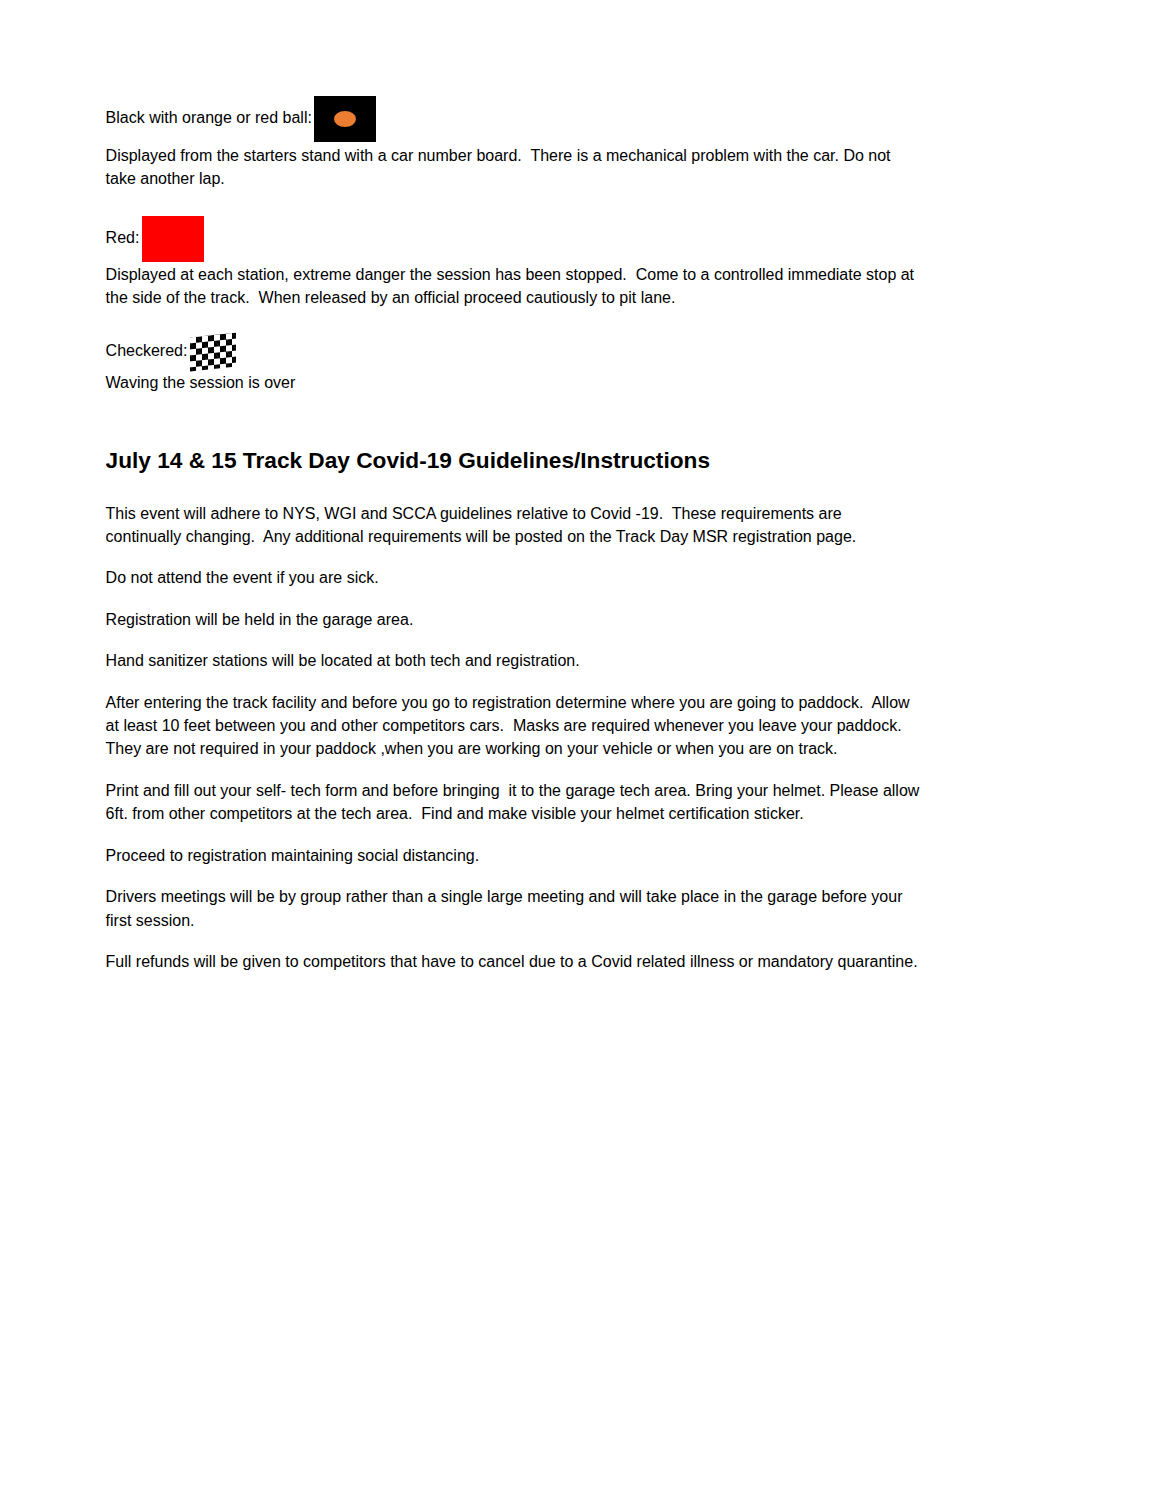Black with orange or red ball:
Displayed from the starters stand with a car number board. There is a mechanical problem with the car. Do not take another lap.
Red:
Displayed at each station, extreme danger the session has been stopped. Come to a controlled immediate stop at the side of the track. When released by an official proceed cautiously to pit lane.
Checkered:
Waving the session is over
July 14 & 15 Track Day Covid-19 Guidelines/Instructions
This event will adhere to NYS, WGI and SCCA guidelines relative to Covid -19. These requirements are continually changing. Any additional requirements will be posted on the Track Day MSR registration page.
Do not attend the event if you are sick.
Registration will be held in the garage area.
Hand sanitizer stations will be located at both tech and registration.
After entering the track facility and before you go to registration determine where you are going to paddock. Allow at least 10 feet between you and other competitors cars. Masks are required whenever you leave your paddock. They are not required in your paddock ,when you are working on your vehicle or when you are on track.
Print and fill out your self- tech form and before bringing it to the garage tech area. Bring your helmet. Please allow 6ft. from other competitors at the tech area. Find and make visible your helmet certification sticker.
Proceed to registration maintaining social distancing.
Drivers meetings will be by group rather than a single large meeting and will take place in the garage before your first session.
Full refunds will be given to competitors that have to cancel due to a Covid related illness or mandatory quarantine.